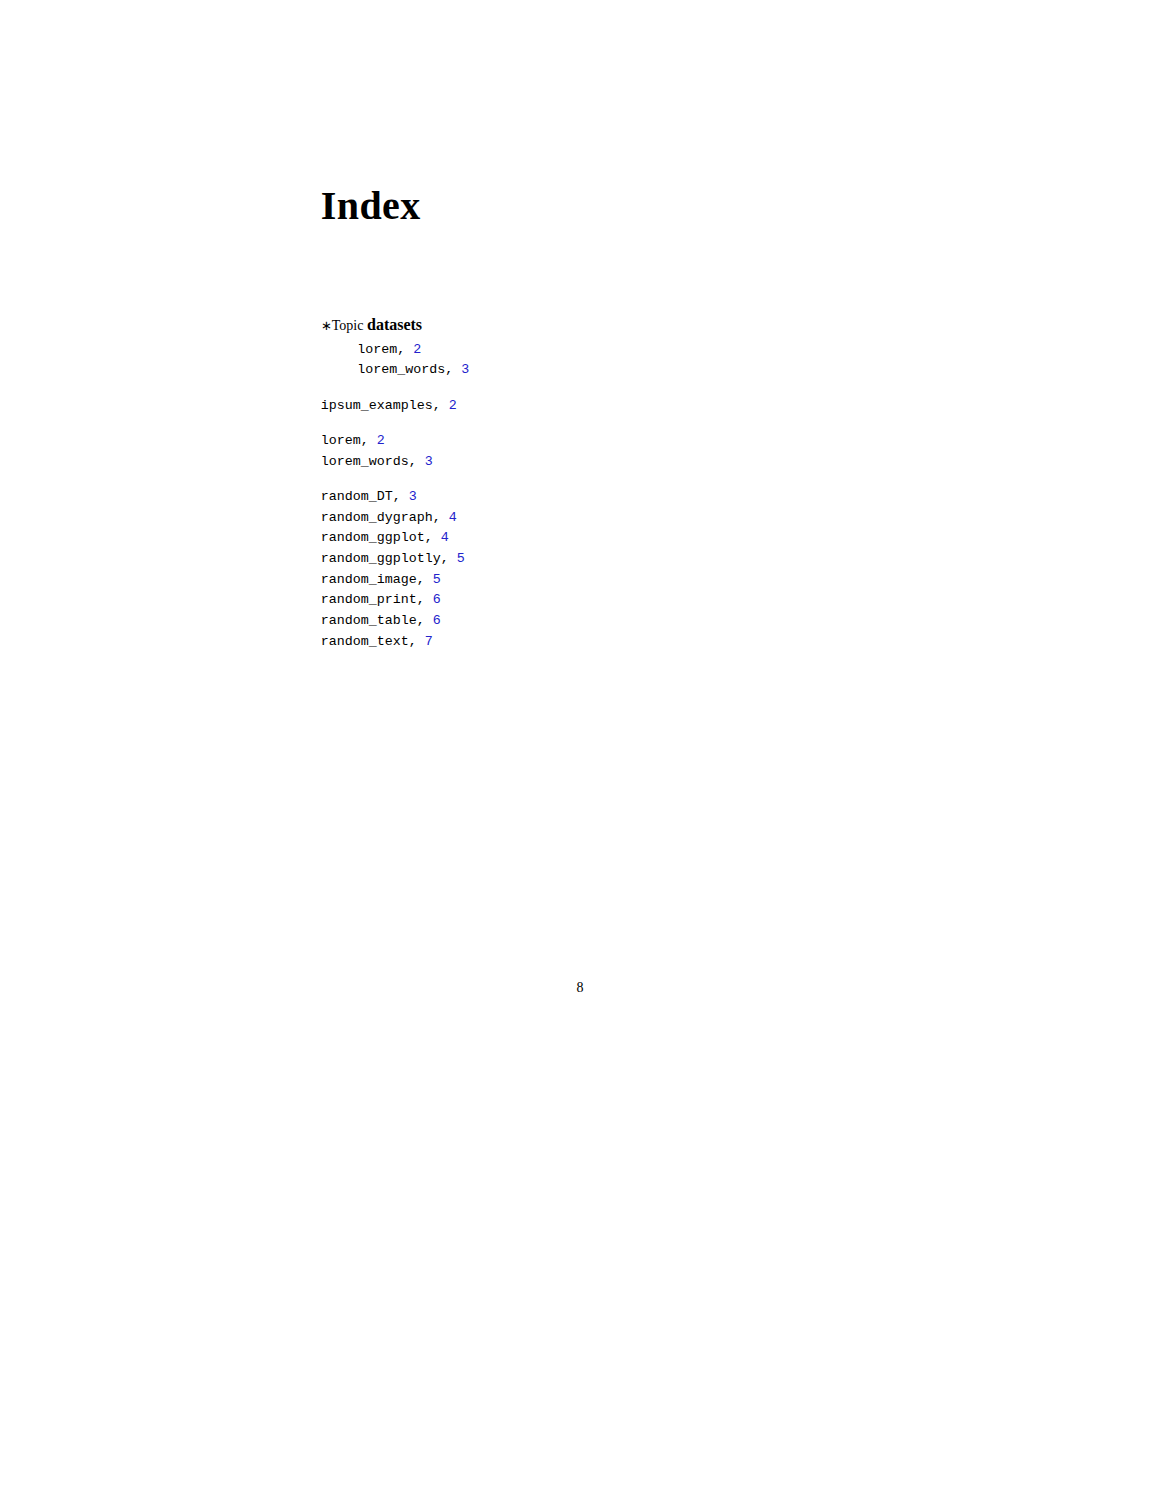Index
∗Topic datasets
lorem, 2
lorem_words, 3
ipsum_examples, 2
lorem, 2
lorem_words, 3
random_DT, 3
random_dygraph, 4
random_ggplot, 4
random_ggplotly, 5
random_image, 5
random_print, 6
random_table, 6
random_text, 7
8